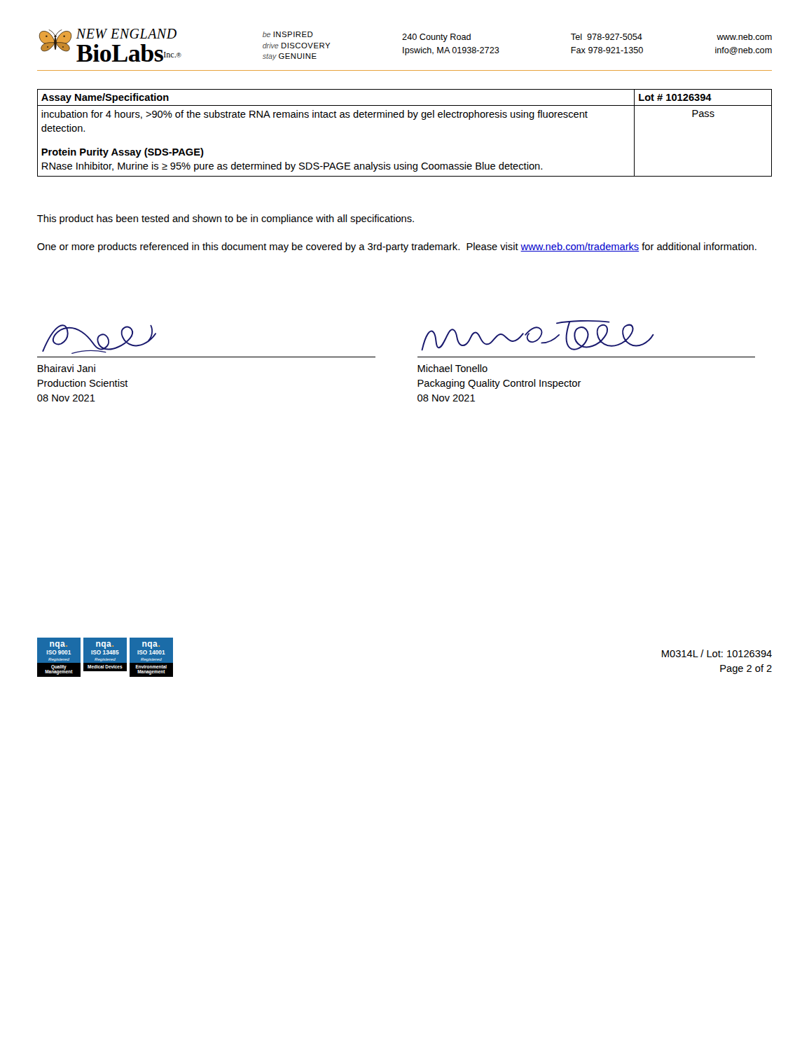NEW ENGLAND
BioLabs Inc.®
be INSPIRED
drive DISCOVERY
stay GENUINE
240 County Road
Ipswich, MA 01938-2723
Tel 978-927-5054
Fax 978-921-1350
www.neb.com
info@neb.com
| Assay Name/Specification | Lot # 10126394 |
| --- | --- |
| incubation for 4 hours, >90% of the substrate RNA remains intact as determined by gel electrophoresis using fluorescent detection. Protein Purity Assay (SDS-PAGE) RNase Inhibitor, Murine is ≥ 95% pure as determined by SDS-PAGE analysis using Coomassie Blue detection. | Pass |
This product has been tested and shown to be in compliance with all specifications.
One or more products referenced in this document may be covered by a 3rd-party trademark. Please visit www.neb.com/trademarks for additional information.
Bhairavi Jani
Production Scientist
08 Nov 2021
Michael Tonello
Packaging Quality Control Inspector
08 Nov 2021
nqa.
ISO 9001
Registered
Quality
Management
nqa.
ISO 13485
Registered
Medical Devices
nqa.
ISO 14001
Registered
Environmental
Management
M0314L / Lot: 10126394
Page 2 of 2